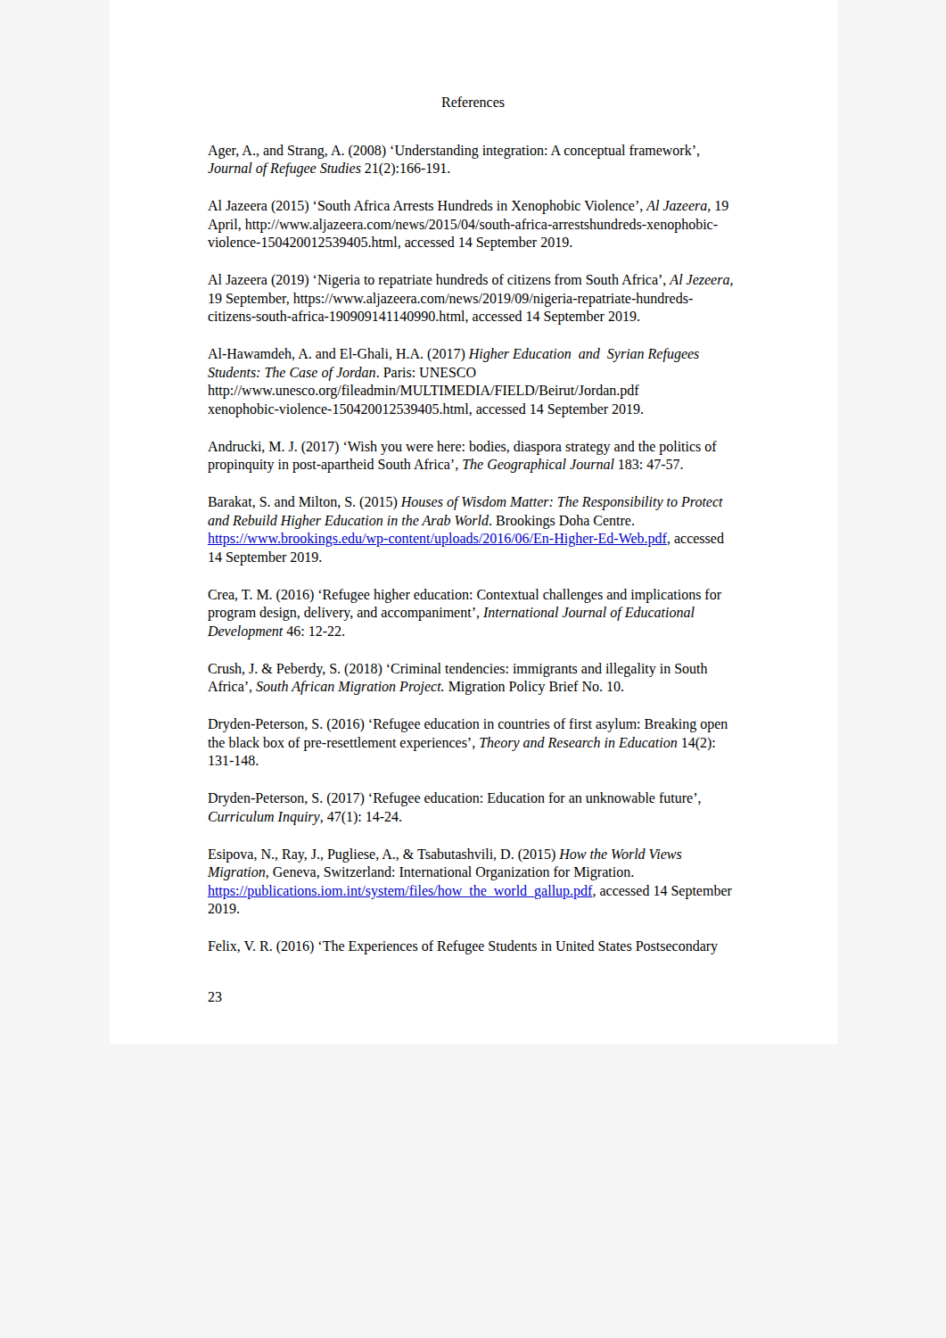References
Ager, A., and Strang, A. (2008) ‘Understanding integration: A conceptual framework’, Journal of Refugee Studies 21(2):166-191.
Al Jazeera (2015) ‘South Africa Arrests Hundreds in Xenophobic Violence’, Al Jazeera, 19 April, http://www.aljazeera.com/news/2015/04/south-africa-arrestshundreds-xenophobic-violence-150420012539405.html, accessed 14 September 2019.
Al Jazeera (2019) ‘Nigeria to repatriate hundreds of citizens from South Africa’, Al Jezeera, 19 September, https://www.aljazeera.com/news/2019/09/nigeria-repatriate-hundreds-citizens-south-africa-190909141140990.html, accessed 14 September 2019.
Al-Hawamdeh, A. and El-Ghali, H.A. (2017) Higher Education and Syrian Refugees Students: The Case of Jordan. Paris: UNESCO
http://www.unesco.org/fileadmin/MULTIMEDIA/FIELD/Beirut/Jordan.pdf
xenophobic-violence-150420012539405.html, accessed 14 September 2019.
Andrucki, M. J. (2017) ‘Wish you were here: bodies, diaspora strategy and the politics of propinquity in post-apartheid South Africa’, The Geographical Journal 183: 47-57.
Barakat, S. and Milton, S. (2015) Houses of Wisdom Matter: The Responsibility to Protect and Rebuild Higher Education in the Arab World. Brookings Doha Centre. https://www.brookings.edu/wp-content/uploads/2016/06/En-Higher-Ed-Web.pdf, accessed 14 September 2019.
Crea, T. M. (2016) ‘Refugee higher education: Contextual challenges and implications for program design, delivery, and accompaniment’, International Journal of Educational Development 46: 12-22.
Crush, J. & Peberdy, S. (2018) ‘Criminal tendencies: immigrants and illegality in South Africa’, South African Migration Project. Migration Policy Brief No. 10.
Dryden-Peterson, S. (2016) ‘Refugee education in countries of first asylum: Breaking open the black box of pre-resettlement experiences’, Theory and Research in Education 14(2): 131-148.
Dryden-Peterson, S. (2017) ‘Refugee education: Education for an unknowable future’, Curriculum Inquiry, 47(1): 14-24.
Esipova, N., Ray, J., Pugliese, A., & Tsabutashvili, D. (2015) How the World Views Migration, Geneva, Switzerland: International Organization for Migration. https://publications.iom.int/system/files/how_the_world_gallup.pdf, accessed 14 September 2019.
Felix, V. R. (2016) ‘The Experiences of Refugee Students in United States Postsecondary
23